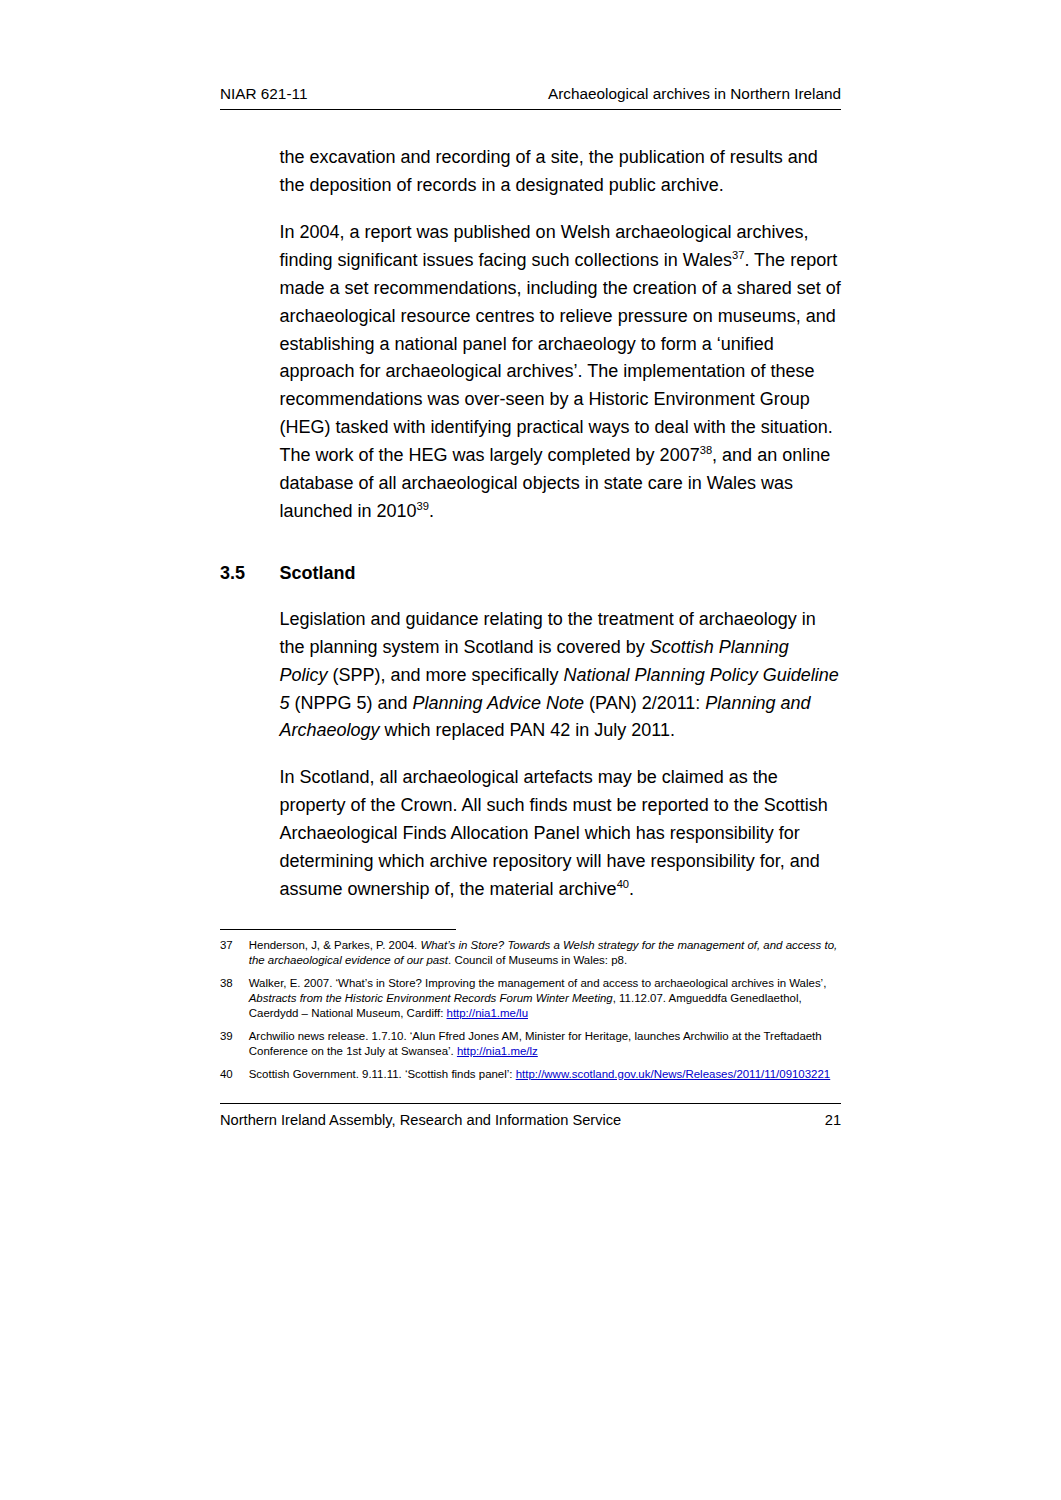NIAR 621-11
Archaeological archives in Northern Ireland
the excavation and recording of a site, the publication of results and the deposition of records in a designated public archive.
In 2004, a report was published on Welsh archaeological archives, finding significant issues facing such collections in Wales37. The report made a set recommendations, including the creation of a shared set of archaeological resource centres to relieve pressure on museums, and establishing a national panel for archaeology to form a ‘unified approach for archaeological archives’. The implementation of these recommendations was over-seen by a Historic Environment Group (HEG) tasked with identifying practical ways to deal with the situation. The work of the HEG was largely completed by 200738, and an online database of all archaeological objects in state care in Wales was launched in 201039.
3.5 Scotland
Legislation and guidance relating to the treatment of archaeology in the planning system in Scotland is covered by Scottish Planning Policy (SPP), and more specifically National Planning Policy Guideline 5 (NPPG 5) and Planning Advice Note (PAN) 2/2011: Planning and Archaeology which replaced PAN 42 in July 2011.
In Scotland, all archaeological artefacts may be claimed as the property of the Crown. All such finds must be reported to the Scottish Archaeological Finds Allocation Panel which has responsibility for determining which archive repository will have responsibility for, and assume ownership of, the material archive40.
37
Henderson, J, & Parkes, P. 2004. What’s in Store? Towards a Welsh strategy for the management of, and access to, the archaeological evidence of our past. Council of Museums in Wales: p8.
38
Walker, E. 2007. ‘What’s in Store? Improving the management of and access to archaeological archives in Wales’, Abstracts from the Historic Environment Records Forum Winter Meeting, 11.12.07. Amgueddfa Genedlaethol, Caerdydd – National Museum, Cardiff: http://nia1.me/lu
39
Archwilio news release. 1.7.10. ‘Alun Ffred Jones AM, Minister for Heritage, launches Archwilio at the Treftadaeth Conference on the 1st July at Swansea’. http://nia1.me/lz
40
Scottish Government. 9.11.11. ‘Scottish finds panel’: http://www.scotland.gov.uk/News/Releases/2011/11/09103221
Northern Ireland Assembly, Research and Information Service
21